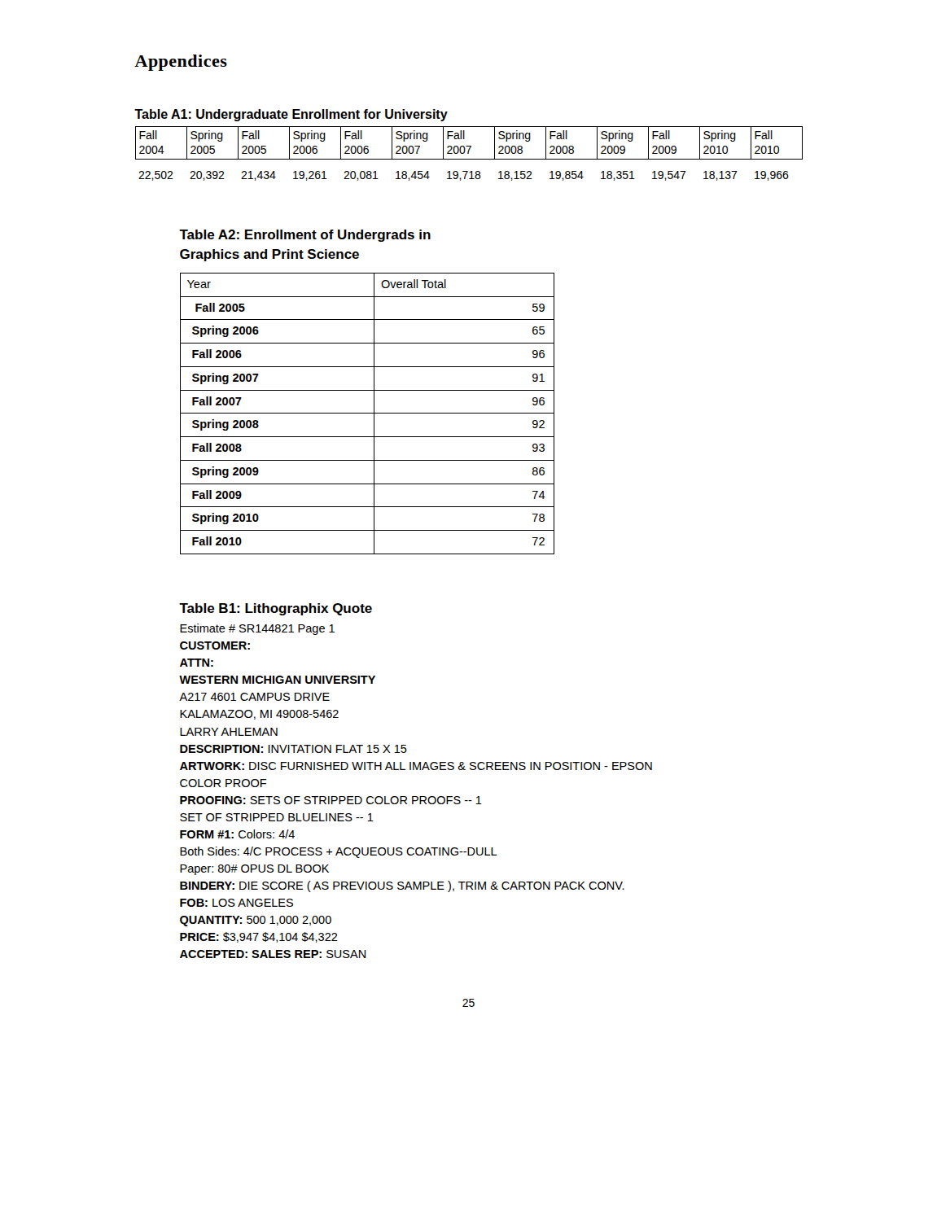Appendices
Table A1: Undergraduate Enrollment for University
| Fall 2004 | Spring 2005 | Fall 2005 | Spring 2006 | Fall 2006 | Spring 2007 | Fall 2007 | Spring 2008 | Fall 2008 | Spring 2009 | Fall 2009 | Spring 2010 | Fall 2010 |
| --- | --- | --- | --- | --- | --- | --- | --- | --- | --- | --- | --- | --- |
| 22,502 | 20,392 | 21,434 | 19,261 | 20,081 | 18,454 | 19,718 | 18,152 | 19,854 | 18,351 | 19,547 | 18,137 | 19,966 |
Table A2: Enrollment of Undergrads in
Graphics and Print Science
| Year | Overall Total |
| --- | --- |
| Fall 2005 | 59 |
| Spring 2006 | 65 |
| Fall 2006 | 96 |
| Spring 2007 | 91 |
| Fall 2007 | 96 |
| Spring 2008 | 92 |
| Fall 2008 | 93 |
| Spring 2009 | 86 |
| Fall 2009 | 74 |
| Spring 2010 | 78 |
| Fall 2010 | 72 |
Table B1: Lithographix Quote
Estimate # SR144821 Page 1
CUSTOMER:
ATTN:
WESTERN MICHIGAN UNIVERSITY
A217 4601 CAMPUS DRIVE
KALAMAZOO, MI 49008-5462
LARRY AHLEMAN
DESCRIPTION: INVITATION FLAT 15 X 15
ARTWORK: DISC FURNISHED WITH ALL IMAGES & SCREENS IN POSITION - EPSON
COLOR PROOF
PROOFING: SETS OF STRIPPED COLOR PROOFS -- 1
SET OF STRIPPED BLUELINES -- 1
FORM #1: Colors: 4/4
Both Sides: 4/C PROCESS + ACQUEOUS COATING--DULL
Paper: 80# OPUS DL BOOK
BINDERY: DIE SCORE ( AS PREVIOUS SAMPLE ), TRIM & CARTON PACK CONV.
FOB: LOS ANGELES
QUANTITY: 500 1,000 2,000
PRICE: $3,947 $4,104 $4,322
ACCEPTED: SALES REP: SUSAN
25